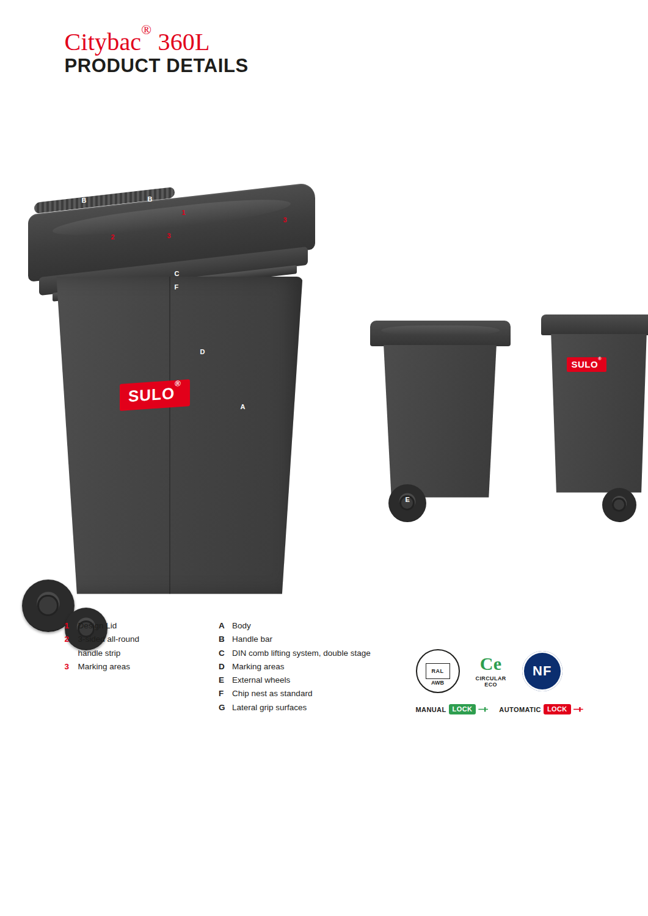Citybac® 360L PRODUCT DETAILS
SULO®
B B 1 2 3 3 C F D A E
E
SULO®
1 Design Lid
23-sided all-round
handle strip
3 Marking areas
ABody
BHandle bar
CDIN comb lifting system, double stage
DMarking areas
EExternal wheels
FChip nest as standard
GLateral grip surfaces
RAL
AWB
Ce
CIRCULAR
ECO
NF
MANUAL LOCK AUTOMATIC LOCK